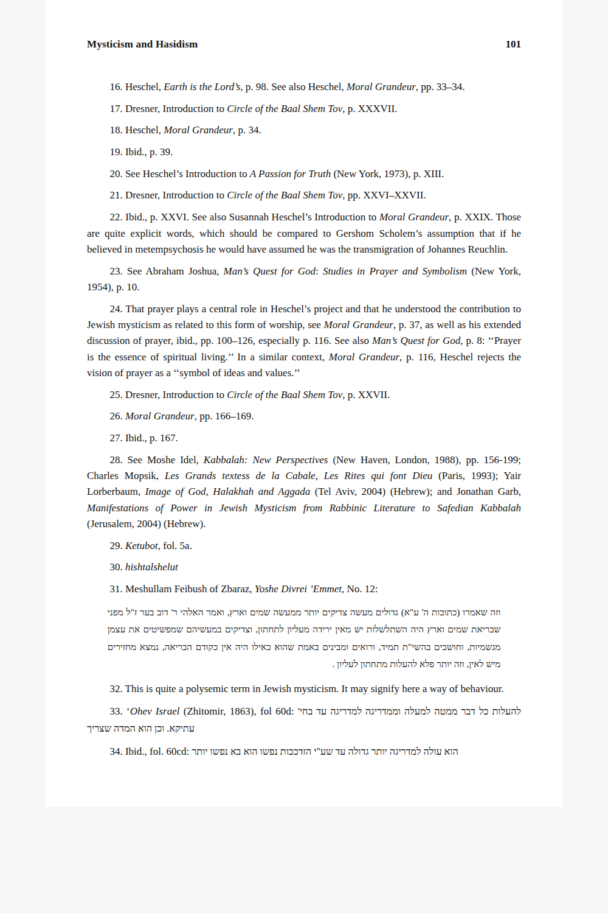Mysticism and Hasidism 101
16. Heschel, Earth is the Lord’s, p. 98. See also Heschel, Moral Grandeur, pp. 33–34.
17. Dresner, Introduction to Circle of the Baal Shem Tov, p. XXXVII.
18. Heschel, Moral Grandeur, p. 34.
19. Ibid., p. 39.
20. See Heschel’s Introduction to A Passion for Truth (New York, 1973), p. XIII.
21. Dresner, Introduction to Circle of the Baal Shem Tov, pp. XXVI–XXVII.
22. Ibid., p. XXVI. See also Susannah Heschel’s Introduction to Moral Grandeur, p. XXIX. Those are quite explicit words, which should be compared to Gershom Scholem’s assumption that if he believed in metempsychosis he would have assumed he was the transmigration of Johannes Reuchlin.
23. See Abraham Joshua, Man’s Quest for God: Studies in Prayer and Symbolism (New York, 1954), p. 10.
24. That prayer plays a central role in Heschel’s project and that he understood the contribution to Jewish mysticism as related to this form of worship, see Moral Grandeur, p. 37, as well as his extended discussion of prayer, ibid., pp. 100–126, especially p. 116. See also Man’s Quest for God, p. 8: ‘‘Prayer is the essence of spiritual living.’’ In a similar context, Moral Grandeur, p. 116, Heschel rejects the vision of prayer as a ‘‘symbol of ideas and values.’’
25. Dresner, Introduction to Circle of the Baal Shem Tov, p. XXVII.
26. Moral Grandeur, pp. 166–169.
27. Ibid., p. 167.
28. See Moshe Idel, Kabbalah: New Perspectives (New Haven, London, 1988), pp. 156-199; Charles Mopsik, Les Grands textess de la Cabale, Les Rites qui font Dieu (Paris, 1993); Yair Lorberbaum, Image of God, Halakhah and Aggada (Tel Aviv, 2004) (Hebrew); and Jonathan Garb, Manifestations of Power in Jewish Mysticism from Rabbinic Literature to Safedian Kabbalah (Jerusalem, 2004) (Hebrew).
29. Ketubot, fol. 5a.
30. hishtalshelut
31. Meshullam Feibush of Zbaraz, Yoshe Divrei ’Emmet, No. 12:
וזה שאמרו (כתובות ה' ע"א) גדולים מעשה צדיקים יותר ממעשה שמים וארץ, ואמר האלהי ר' דוב בער ז"ל מפני שבריאת שמים וארץ היה השתלשלות יש מאין ירידה מעליון לתחתון, וצדיקים במעשיהם שמפשיטים את עצמן מגשמיות, וחושבים בהשי"ת תמיד, ורואים ומבינים באמת שהוא כאילו היה אין כקודם הבריאה, נמצא מחזירים מיש לאין, וזה יותר פלא להעלות מתחתון לעליון .
32. This is quite a polysemic term in Jewish mysticism. It may signify here a way of behaviour.
33. ‘Ohev Israel (Zhitomir, 1863), fol 60d: להעלות כל דבר ממטה למעלה וממדריגה למדריגה עד בחי' עתיקא. וכן הוא המדה שצריך
34. Ibid., fol. 60cd: הוא עולה למדריגה יותר גדולה עד שע"י הזדככות נפשו הוא בא נפשו יותר